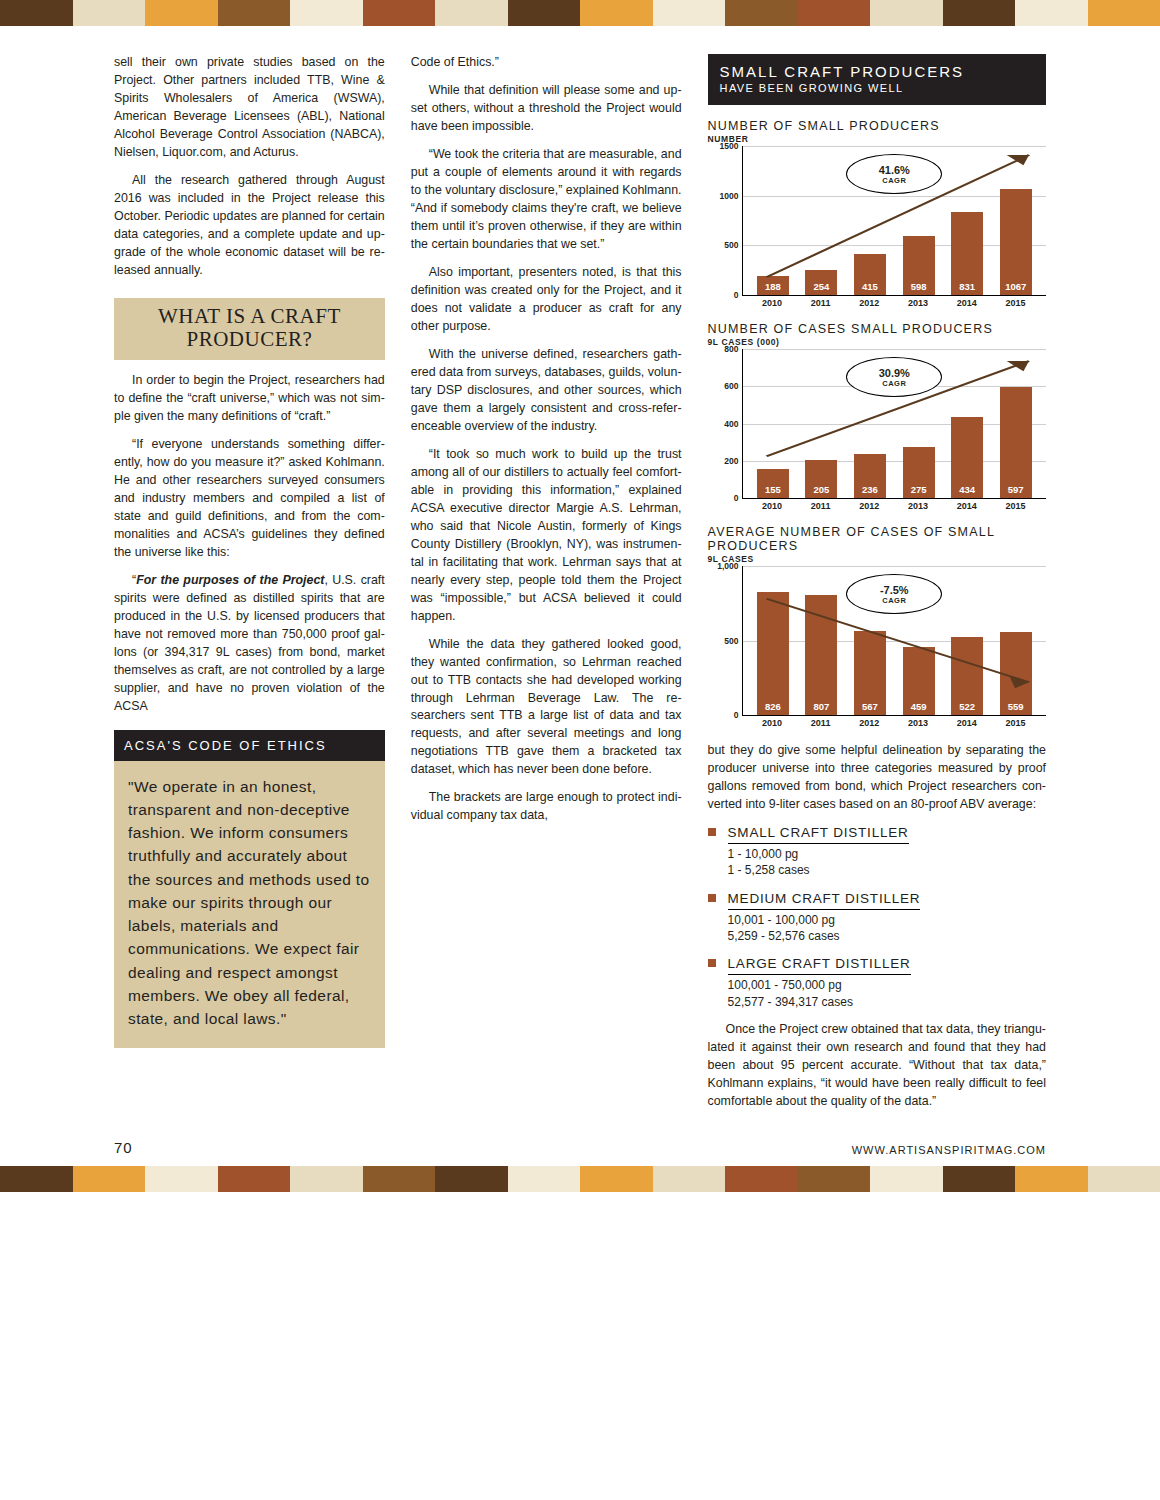sell their own private studies based on the Project. Other partners included TTB, Wine & Spirits Wholesalers of America (WSWA), American Beverage Licensees (ABL), National Alcohol Beverage Control Association (NABCA), Nielsen, Liquor.com, and Acturus.
All the research gathered through August 2016 was included in the Project release this October. Periodic updates are planned for certain data categories, and a complete update and upgrade of the whole economic dataset will be released annually.
WHAT IS A CRAFT
PRODUCER?
In order to begin the Project, researchers had to define the “craft universe,” which was not simple given the many definitions of “craft.”
“If everyone understands something differently, how do you measure it?” asked Kohlmann. He and other researchers surveyed consumers and industry members and compiled a list of state and guild definitions, and from the commonalities and ACSA’s guidelines they defined the universe like this:
“For the purposes of the Project, U.S. craft spirits were defined as distilled spirits that are produced in the U.S. by licensed producers that have not removed more than 750,000 proof gallons (or 394,317 9L cases) from bond, market themselves as craft, are not controlled by a large supplier, and have no proven violation of the ACSA
ACSA'S CODE OF ETHICS
"We operate in an honest, transparent and non-deceptive fashion. We inform consumers truthfully and accurately about the sources and methods used to make our spirits through our labels, materials and communications. We expect fair dealing and respect amongst members. We obey all federal, state, and local laws."
Code of Ethics.”
While that definition will please some and upset others, without a threshold the Project would have been impossible.
“We took the criteria that are measurable, and put a couple of elements around it with regards to the voluntary disclosure,” explained Kohlmann. “And if somebody claims they're craft, we believe them until it’s proven otherwise, if they are within the certain boundaries that we set.”
Also important, presenters noted, is that this definition was created only for the Project, and it does not validate a producer as craft for any other purpose.
With the universe defined, researchers gathered data from surveys, databases, guilds, voluntary DSP disclosures, and other sources, which gave them a largely consistent and cross-referenceable overview of the industry.
“It took so much work to build up the trust among all of our distillers to actually feel comfortable in providing this information,” explained ACSA executive director Margie A.S. Lehrman, who said that Nicole Austin, formerly of Kings County Distillery (Brooklyn, NY), was instrumental in facilitating that work. Lehrman says that at nearly every step, people told them the Project was “impossible,” but ACSA believed it could happen.
While the data they gathered looked good, they wanted confirmation, so Lehrman reached out to TTB contacts she had developed working through Lehrman Beverage Law. The researchers sent TTB a large list of data and tax requests, and after several meetings and long negotiations TTB gave them a bracketed tax dataset, which has never been done before.
The brackets are large enough to protect individual company tax data,
SMALL CRAFT PRODUCERS HAVE BEEN GROWING WELL
NUMBER OF SMALL PRODUCERS
NUMBER
1500
1000
500
0
41.6%CAGR
188
254
415
598
831
1067
201020112012201320142015
NUMBER OF CASES SMALL PRODUCERS
9L CASES (000)
800
600
400
200
0
30.9%CAGR
155
205
236
275
434
597
201020112012201320142015
AVERAGE NUMBER OF CASES OF SMALL PRODUCERS
9L CASES
1,000
500
0
-7.5%CAGR
826
807
567
459
522
559
201020112012201320142015
but they do give some helpful delineation by separating the producer universe into three categories measured by proof gallons removed from bond, which Project researchers converted into 9-liter cases based on an 80-proof ABV average:
SMALL CRAFT DISTILLER
1 - 10,000 pg
1 - 5,258 cases
MEDIUM CRAFT DISTILLER
10,001 - 100,000 pg
5,259 - 52,576 cases
LARGE CRAFT DISTILLER
100,001 - 750,000 pg
52,577 - 394,317 cases
Once the Project crew obtained that tax data, they triangulated it against their own research and found that they had been about 95 percent accurate. “Without that tax data,” Kohlmann explains, “it would have been really difficult to feel comfortable about the quality of the data.”
70
WWW.ARTISANSPIRITMAG.COM